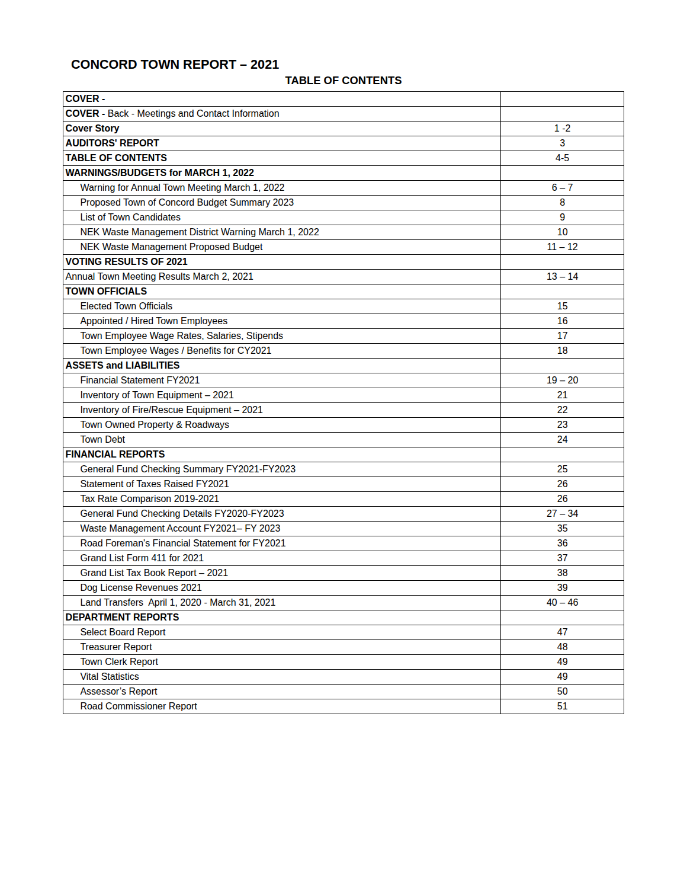CONCORD TOWN REPORT – 2021
TABLE OF CONTENTS
| COVER - | |
| COVER - Back - Meetings and Contact Information | |
| Cover Story | 1 -2 |
| AUDITORS' REPORT | 3 |
| TABLE OF CONTENTS | 4-5 |
| WARNINGS/BUDGETS for MARCH 1, 2022 | |
| Warning for Annual Town Meeting March 1, 2022 | 6 – 7 |
| Proposed Town of Concord Budget Summary 2023 | 8 |
| List of Town Candidates | 9 |
| NEK Waste Management District Warning March 1, 2022 | 10 |
| NEK Waste Management Proposed Budget | 11 – 12 |
| VOTING RESULTS OF 2021 | |
| Annual Town Meeting Results March 2, 2021 | 13 – 14 |
| TOWN OFFICIALS | |
| Elected Town Officials | 15 |
| Appointed / Hired Town Employees | 16 |
| Town Employee Wage Rates, Salaries, Stipends | 17 |
| Town Employee Wages / Benefits for CY2021 | 18 |
| ASSETS and LIABILITIES | |
| Financial Statement FY2021 | 19 – 20 |
| Inventory of Town Equipment – 2021 | 21 |
| Inventory of Fire/Rescue Equipment – 2021 | 22 |
| Town Owned Property & Roadways | 23 |
| Town Debt | 24 |
| FINANCIAL REPORTS | |
| General Fund Checking Summary FY2021-FY2023 | 25 |
| Statement of Taxes Raised FY2021 | 26 |
| Tax Rate Comparison 2019-2021 | 26 |
| General Fund Checking Details FY2020-FY2023 | 27 – 34 |
| Waste Management Account FY2021– FY 2023 | 35 |
| Road Foreman's Financial Statement for FY2021 | 36 |
| Grand List Form 411 for 2021 | 37 |
| Grand List Tax Book Report – 2021 | 38 |
| Dog License Revenues 2021 | 39 |
| Land Transfers April 1, 2020 - March 31, 2021 | 40 – 46 |
| DEPARTMENT REPORTS | |
| Select Board Report | 47 |
| Treasurer Report | 48 |
| Town Clerk Report | 49 |
| Vital Statistics | 49 |
| Assessor’s Report | 50 |
| Road Commissioner Report | 51 |